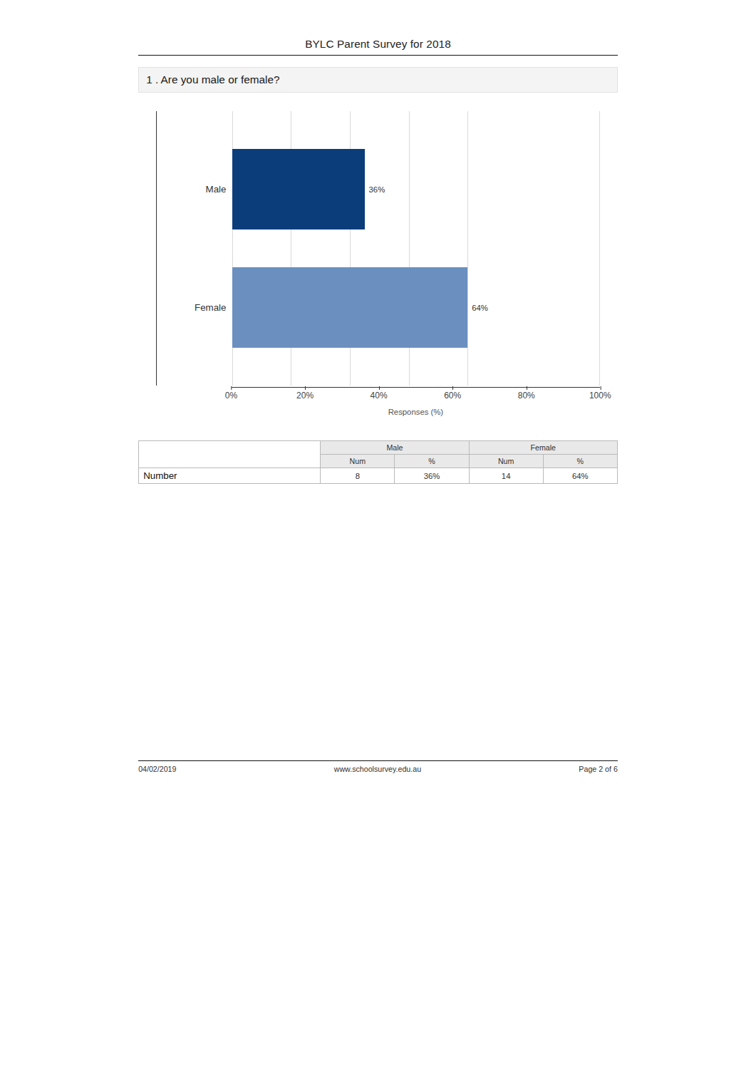BYLC Parent Survey for 2018
1 . Are you male or female?
Male
36%
Female
64%
0% 20% 40% 60% 80% 100%
Responses (%)
| | Male | Female |
| --- | --- | --- |
| Num | % | Num | % |
| Number | 8 | 36% | 14 | 64% |
04/02/2019
www.schoolsurvey.edu.au
Page 2 of 6